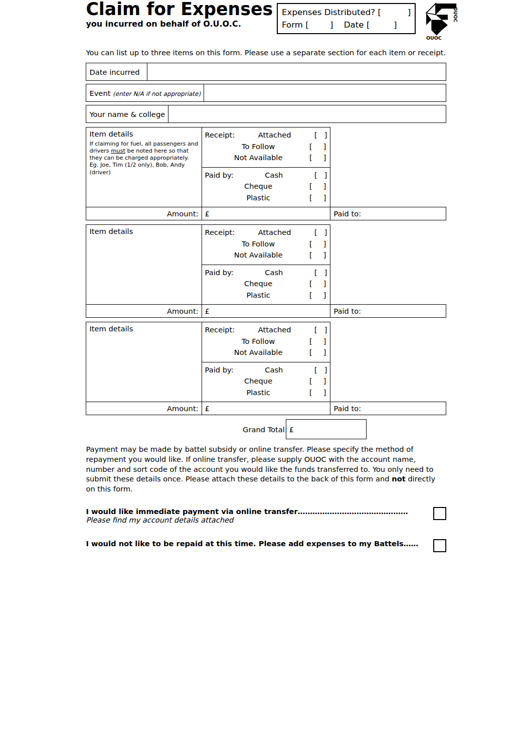Claim for Expenses
you incurred on behalf of O.U.O.C.
Expenses Distributed? [ ]
Form [ ] Date [ ]
OUOC OUOC
You can list up to three items on this form. Please use a separate section for each item or receipt.
| Date incurred | |
| Event (enter N/A if not appropriate) | |
| Your name & college | |
| Item details If claiming for fuel, all passengers and drivers must be noted here so that they can be charged appropriately. Eg. Joe, Tim (1/2 only), Bob, Andy (driver) | Receipt: Attached [ ] To Follow [ ] Not Available [ ] |
| Paid by: Cash [ ] Cheque [ ] Plastic [ ] |
| Amount: | £ | Paid to: |
| Item details | Receipt: Attached [ ] To Follow [ ] Not Available [ ] |
| Paid by: Cash [ ] Cheque [ ] Plastic [ ] |
| Amount: | £ | Paid to: |
| Item details | Receipt: Attached [ ] To Follow [ ] Not Available [ ] |
| Paid by: Cash [ ] Cheque [ ] Plastic [ ] |
| Amount: | £ | Paid to: |
| | Grand Total: | £ | |
Payment may be made by battel subsidy or online transfer. Please specify the method of repayment you would like. If online transfer, please supply OUOC with the account name, number and sort code of the account you would like the funds transferred to. You only need to submit these details once. Please attach these details to the back of this form and not directly on this form.
I would like immediate payment via online transfer………………………………………
Please find my account details attached
I would not like to be repaid at this time. Please add expenses to my Battels……